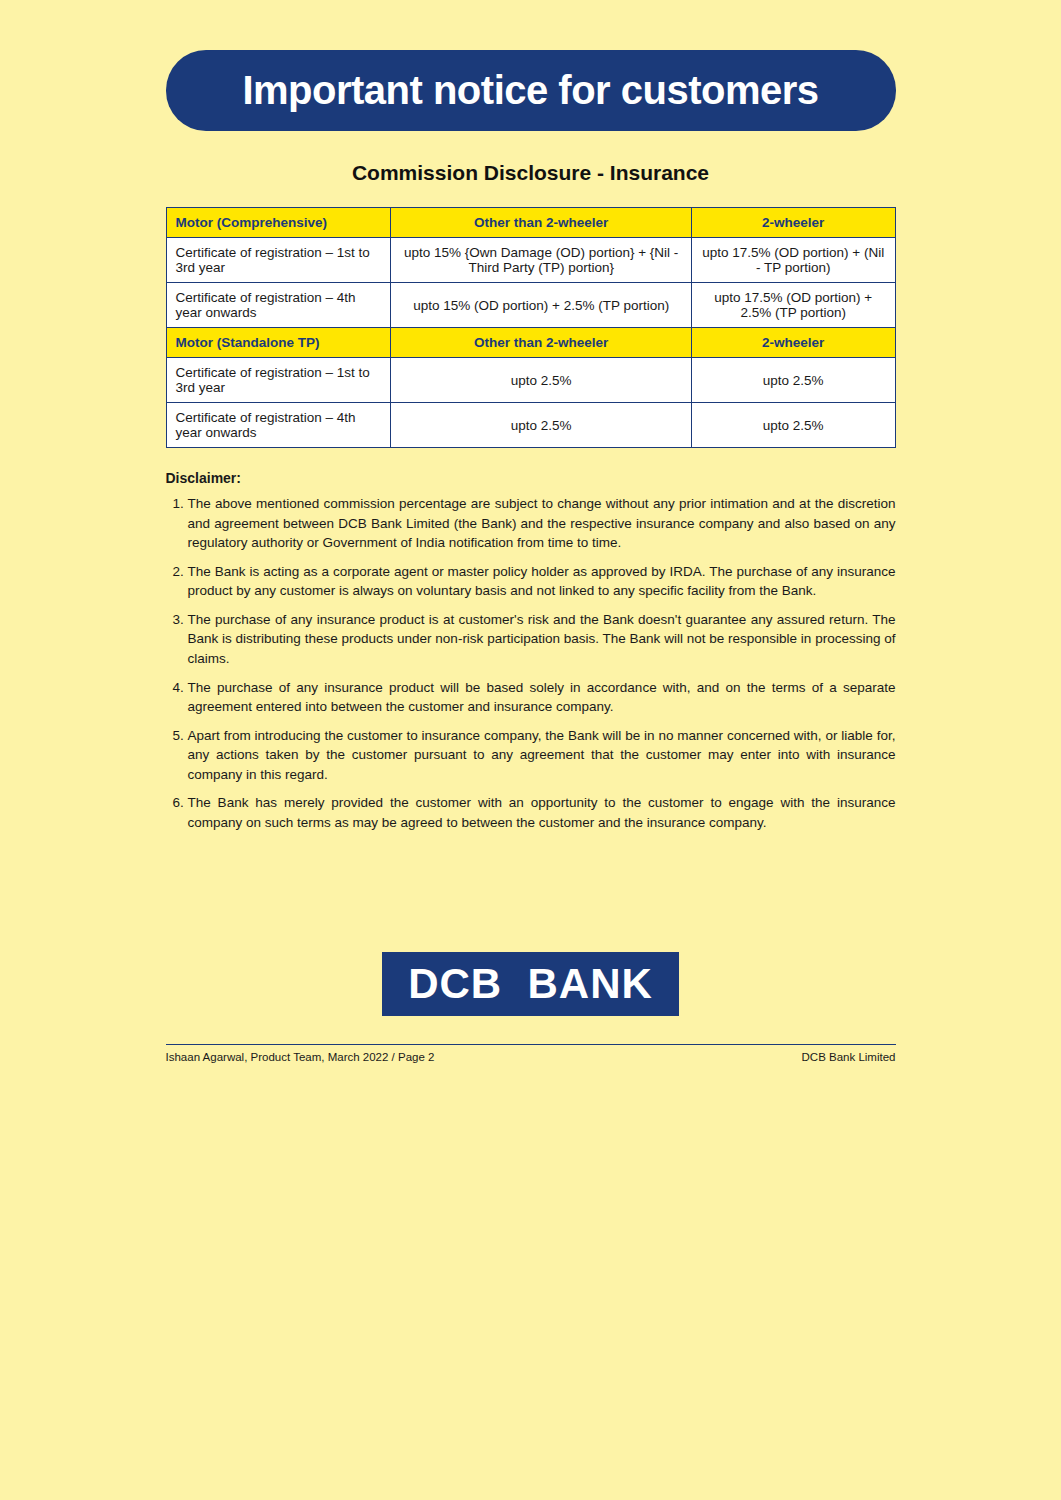Important notice for customers
Commission Disclosure - Insurance
| Motor (Comprehensive) | Other than 2-wheeler | 2-wheeler |
| --- | --- | --- |
| Certificate of registration – 1st to 3rd year | upto 15% {Own Damage (OD) portion} + {Nil - Third Party (TP) portion} | upto 17.5% (OD portion) + (Nil - TP portion) |
| Certificate of registration – 4th year onwards | upto 15% (OD portion) + 2.5% (TP portion) | upto 17.5% (OD portion) + 2.5% (TP portion) |
| Motor (Standalone TP) | Other than 2-wheeler | 2-wheeler |
| Certificate of registration – 1st to 3rd year | upto 2.5% | upto 2.5% |
| Certificate of registration – 4th year onwards | upto 2.5% | upto 2.5% |
Disclaimer:
The above mentioned commission percentage are subject to change without any prior intimation and at the discretion and agreement between DCB Bank Limited (the Bank) and the respective insurance company and also based on any regulatory authority or Government of India notification from time to time.
The Bank is acting as a corporate agent or master policy holder as approved by IRDA. The purchase of any insurance product by any customer is always on voluntary basis and not linked to any specific facility from the Bank.
The purchase of any insurance product is at customer's risk and the Bank doesn't guarantee any assured return. The Bank is distributing these products under non-risk participation basis. The Bank will not be responsible in processing of claims.
The purchase of any insurance product will be based solely in accordance with, and on the terms of a separate agreement entered into between the customer and insurance company.
Apart from introducing the customer to insurance company, the Bank will be in no manner concerned with, or liable for, any actions taken by the customer pursuant to any agreement that the customer may enter into with insurance company in this regard.
The Bank has merely provided the customer with an opportunity to the customer to engage with the insurance company on such terms as may be agreed to between the customer and the insurance company.
DCB BANK
Ishaan Agarwal, Product Team, March 2022 / Page 2 DCB Bank Limited